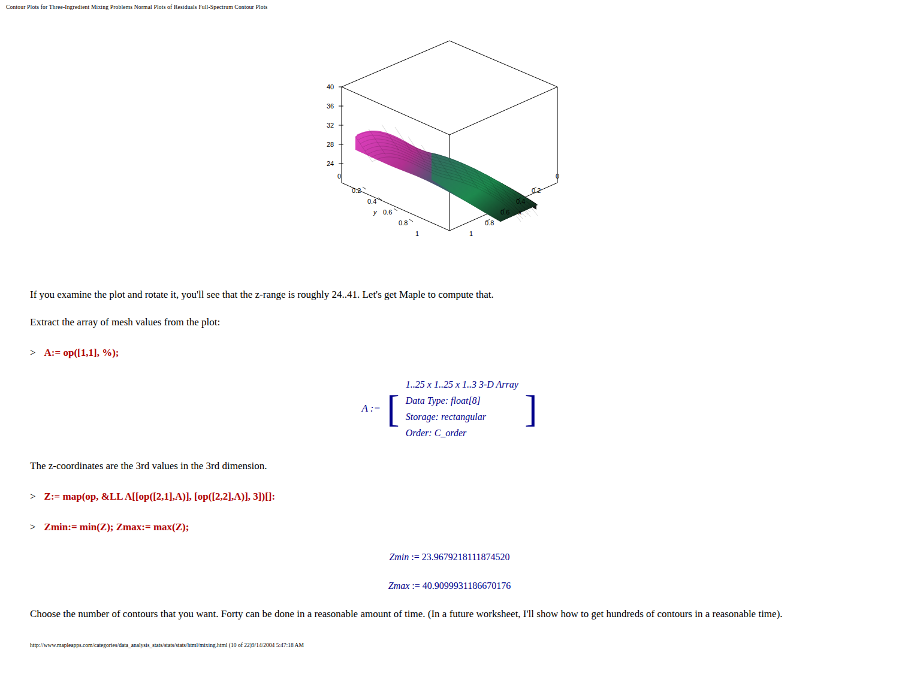Contour Plots for Three-Ingredient Mixing Problems Normal Plots of Residuals Full-Spectrum Contour Plots
40 36 32 28 24 0 0 0.2 0.4 0.6 0.8 1 0.2 0.4 0.6 0.8 1 y x
If you examine the plot and rotate it, you'll see that the z-range is roughly 24..41. Let's get Maple to compute that.
Extract the array of mesh values from the plot:
>A:= op([1,1], %);
A := [
| 1..25 x 1..25 x 1..3 3-D Array |
| Data Type: float[8] |
| Storage: rectangular |
| Order: C_order |
]
The z-coordinates are the 3rd values in the 3rd dimension.
>Z:= map(op, &LL A[[op([2,1],A)], [op([2,2],A)], 3])[]:
>Zmin:= min(Z); Zmax:= max(Z);
Zmin := 23.9679218111874520
Zmax := 40.9099931186670176
Choose the number of contours that you want. Forty can be done in a reasonable amount of time. (In a future worksheet, I'll show how to get hundreds of contours in a reasonable time).
http://www.mapleapps.com/categories/data_analysis_stats/stats/stats/html/mixing.html (10 of 22)9/14/2004 5:47:18 AM